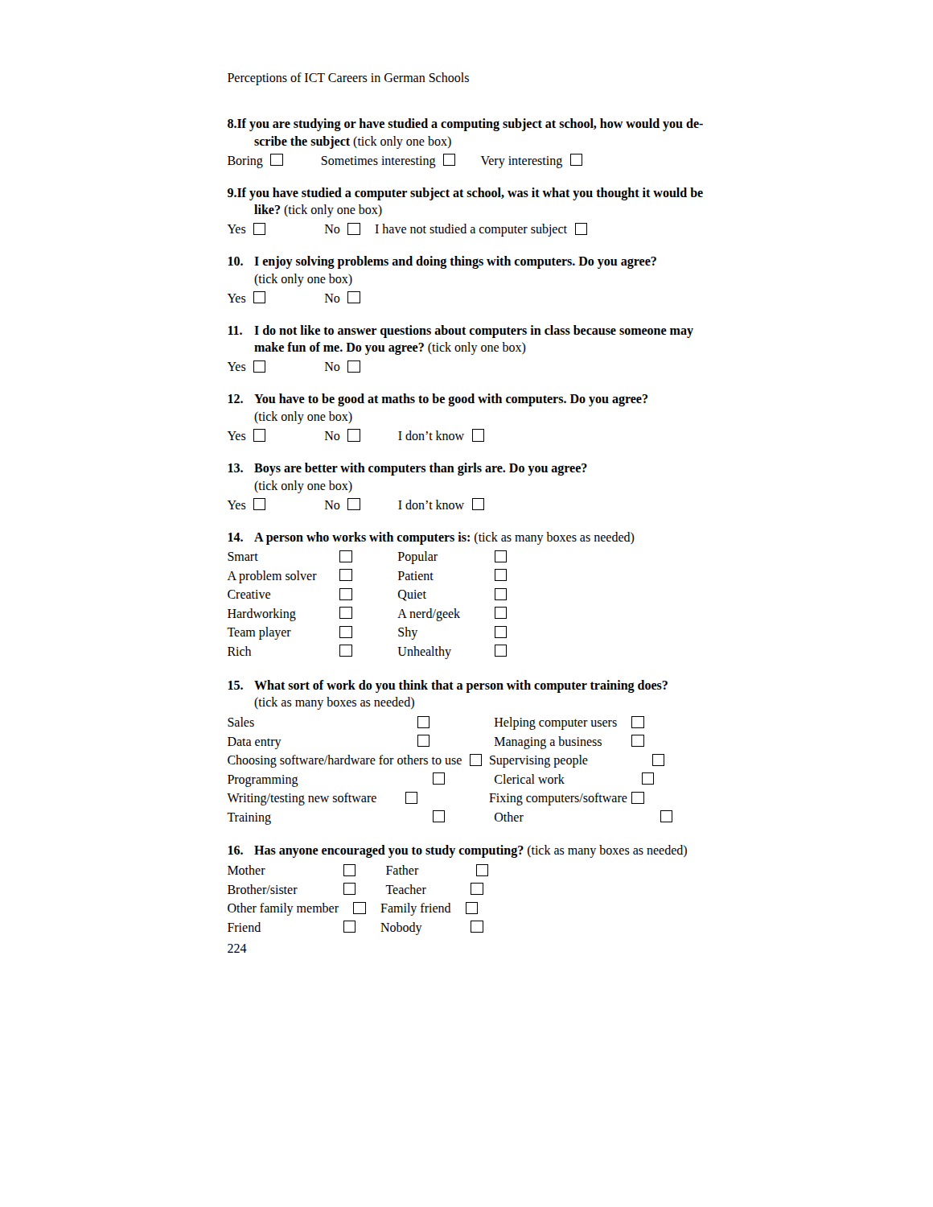Perceptions of ICT Careers in German Schools
8. If you are studying or have studied a computing subject at school, how would you de-scribe the subject (tick only one box)
Boring Sometimes interesting Very interesting
9. If you have studied a computer subject at school, was it what you thought it would be like? (tick only one box)
Yes No I have not studied a computer subject
10. I enjoy solving problems and doing things with computers. Do you agree?
(tick only one box)
Yes No
11. I do not like to answer questions about computers in class because someone may make fun of me. Do you agree? (tick only one box)
Yes No
12. You have to be good at maths to be good with computers. Do you agree?
(tick only one box)
Yes No I don’t know
13. Boys are better with computers than girls are. Do you agree?
(tick only one box)
Yes No I don’t know
14. A person who works with computers is: (tick as many boxes as needed)
| Smart | | | Popular | |
| A problem solver | | | Patient | |
| Creative | | | Quiet | |
| Hardworking | | | A nerd/geek | |
| Team player | | | Shy | |
| Rich | | | Unhealthy | |
15. What sort of work do you think that a person with computer training does?
(tick as many boxes as needed)
| Sales | | Helping computer users | |
| Data entry | | Managing a business | |
| Choosing software/hardware for others to use | Supervising people | |
| Programming | | Clerical work | |
| Writing/testing new software | Fixing computers/software | |
| Training | | Other | |
16. Has anyone encouraged you to study computing? (tick as many boxes as needed)
| Mother | | Father | |
| Brother/sister | | Teacher | |
| Other family member | | Family friend | |
| Friend | | Nobody | |
224